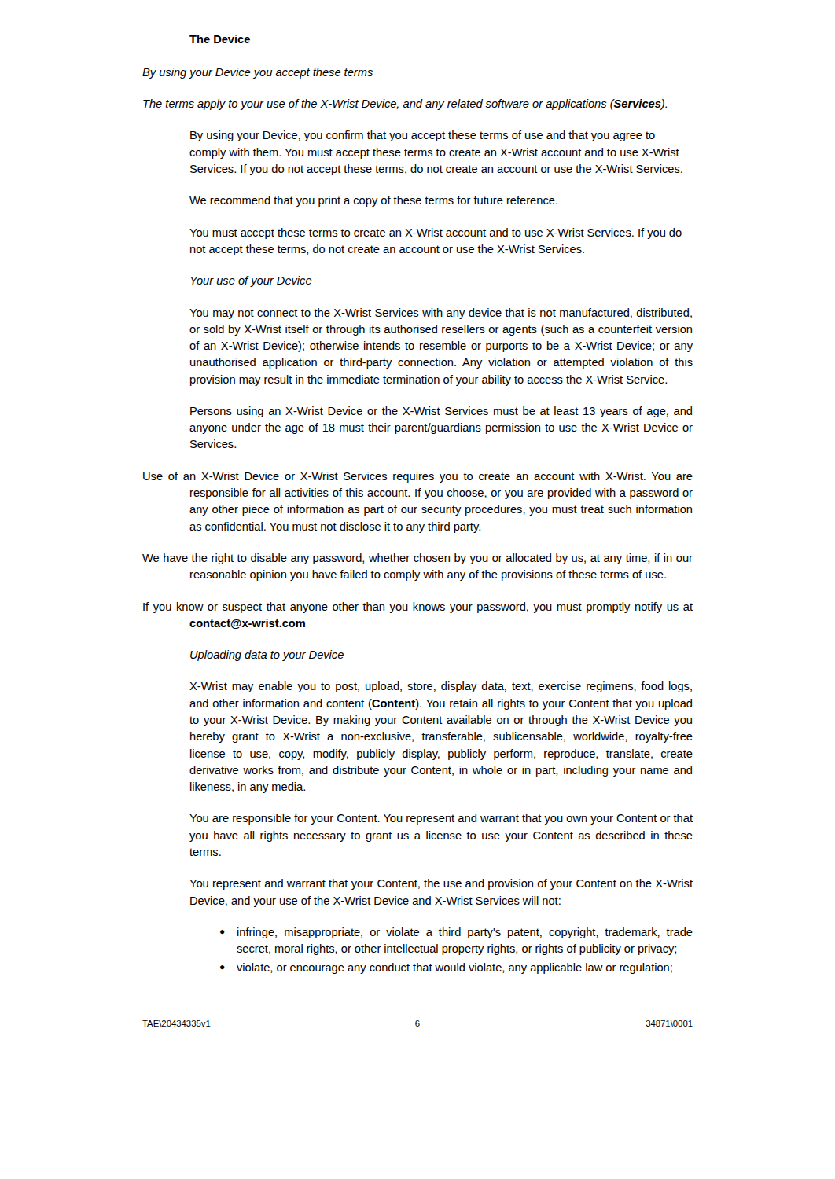The Device
By using your Device you accept these terms
The terms apply to your use of the X-Wrist Device, and any related software or applications (Services).
By using your Device, you confirm that you accept these terms of use and that you agree to comply with them. You must accept these terms to create an X-Wrist account and to use X-Wrist Services. If you do not accept these terms, do not create an account or use the X-Wrist Services.
We recommend that you print a copy of these terms for future reference.
You must accept these terms to create an X-Wrist account and to use X-Wrist Services. If you do not accept these terms, do not create an account or use the X-Wrist Services.
Your use of your Device
You may not connect to the X-Wrist Services with any device that is not manufactured, distributed, or sold by X-Wrist itself or through its authorised resellers or agents (such as a counterfeit version of an X-Wrist Device); otherwise intends to resemble or purports to be a X-Wrist Device; or any unauthorised application or third-party connection. Any violation or attempted violation of this provision may result in the immediate termination of your ability to access the X-Wrist Service.
Persons using an X-Wrist Device or the X-Wrist Services must be at least 13 years of age, and anyone under the age of 18 must their parent/guardians permission to use the X-Wrist Device or Services.
Use of an X-Wrist Device or X-Wrist Services requires you to create an account with X-Wrist. You are responsible for all activities of this account. If you choose, or you are provided with a password or any other piece of information as part of our security procedures, you must treat such information as confidential. You must not disclose it to any third party.
We have the right to disable any password, whether chosen by you or allocated by us, at any time, if in our reasonable opinion you have failed to comply with any of the provisions of these terms of use.
If you know or suspect that anyone other than you knows your password, you must promptly notify us at contact@x-wrist.com
Uploading data to your Device
X-Wrist may enable you to post, upload, store, display data, text, exercise regimens, food logs, and other information and content (Content). You retain all rights to your Content that you upload to your X-Wrist Device. By making your Content available on or through the X-Wrist Device you hereby grant to X-Wrist a non-exclusive, transferable, sublicensable, worldwide, royalty-free license to use, copy, modify, publicly display, publicly perform, reproduce, translate, create derivative works from, and distribute your Content, in whole or in part, including your name and likeness, in any media.
You are responsible for your Content. You represent and warrant that you own your Content or that you have all rights necessary to grant us a license to use your Content as described in these terms.
You represent and warrant that your Content, the use and provision of your Content on the X-Wrist Device, and your use of the X-Wrist Device and X-Wrist Services will not:
infringe, misappropriate, or violate a third party's patent, copyright, trademark, trade secret, moral rights, or other intellectual property rights, or rights of publicity or privacy;
violate, or encourage any conduct that would violate, any applicable law or regulation;
TAE\20434335v1
6
34871\0001